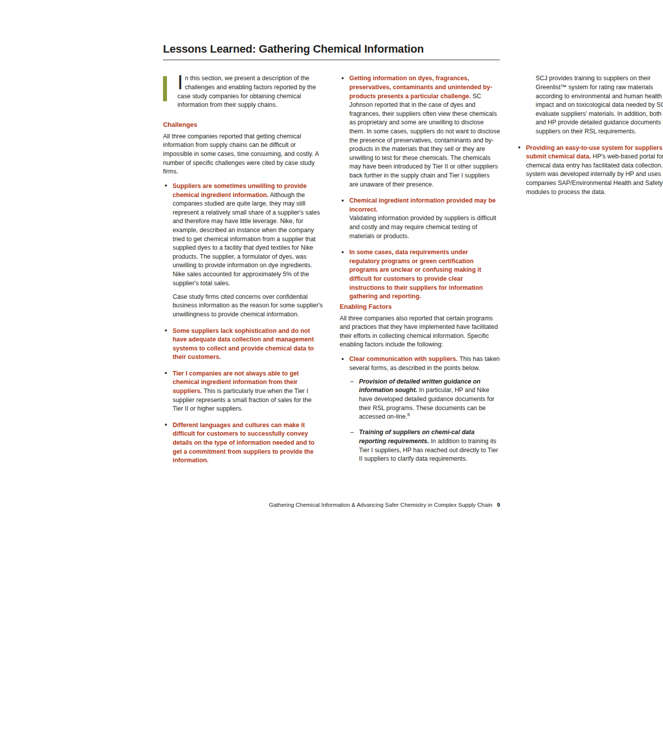Lessons Learned: Gathering Chemical Information
In this section, we present a description of the challenges and enabling factors reported by the case study companies for obtaining chemical information from their supply chains.
Challenges
All three companies reported that getting chemical information from supply chains can be difficult or impossible in some cases, time consuming, and costly. A number of specific challenges were cited by case study firms.
Suppliers are sometimes unwilling to provide chemical ingredient information. Although the companies studied are quite large, they may still represent a relatively small share of a supplier's sales and therefore may have little leverage. Nike, for example, described an instance when the company tried to get chemical information from a supplier that supplied dyes to a facility that dyed textiles for Nike products. The supplier, a formulator of dyes, was unwilling to provide information on dye ingredients. Nike sales accounted for approximately 5% of the supplier's total sales.
Case study firms cited concerns over confidential business information as the reason for some supplier's unwillingness to provide chemical information.
Some suppliers lack sophistication and do not have adequate data collection and management systems to collect and provide chemical data to their customers.
Tier I companies are not always able to get chemical ingredient information from their suppliers. This is particularly true when the Tier I supplier represents a small fraction of sales for the Tier II or higher suppliers.
Different languages and cultures can make it difficult for customers to successfully convey details on the type of information needed and to get a commitment from suppliers to provide the information.
Getting information on dyes, fragrances, preservatives, contaminants and unintended by-products presents a particular challenge. SC Johnson reported that in the case of dyes and fragrances, their suppliers often view these chemicals as proprietary and some are unwilling to disclose them. In some cases, suppliers do not want to disclose the presence of preservatives, contaminants and by-products in the materials that they sell or they are unwilling to test for these chemicals. The chemicals may have been introduced by Tier II or other suppliers back further in the supply chain and Tier I suppliers are unaware of their presence.
Chemical ingredient information provided may be incorrect.
Validating information provided by suppliers is difficult and costly and may require chemical testing of materials or products.
In some cases, data requirements under regulatory programs or green certification programs are unclear or confusing making it difficult for customers to provide clear instructions to their suppliers for information gathering and reporting.
Enabling Factors
All three companies also reported that certain programs and practices that they have implemented have facilitated their efforts in collecting chemical information. Specific enabling factors include the following:
Clear communication with suppliers. This has taken several forms, as described in the points below.
Provision of detailed written guidance on information sought. In particular, HP and Nike have developed detailed guidance documents for their RSL programs. These documents can be accessed on-line.8
Training of suppliers on chemi-cal data reporting requirements. In addition to training its Tier I suppliers, HP has reached out directly to Tier II suppliers to clarify data requirements.
SCJ provides training to suppliers on their Greenlist™ system for rating raw materials according to environmental and human health impact and on toxicological data needed by SCJ to evaluate suppliers' materials. In addition, both Nike and HP provide detailed guidance documents to suppliers on their RSL requirements.
Providing an easy-to-use system for suppliers to submit chemical data. HP's web-based portal for chemical data entry has facilitated data collection. This system was developed internally by HP and uses the companies SAP/Environmental Health and Safety modules to process the data.
Gathering Chemical Information & Advancing Safer Chemistry in Complex Supply Chain 9